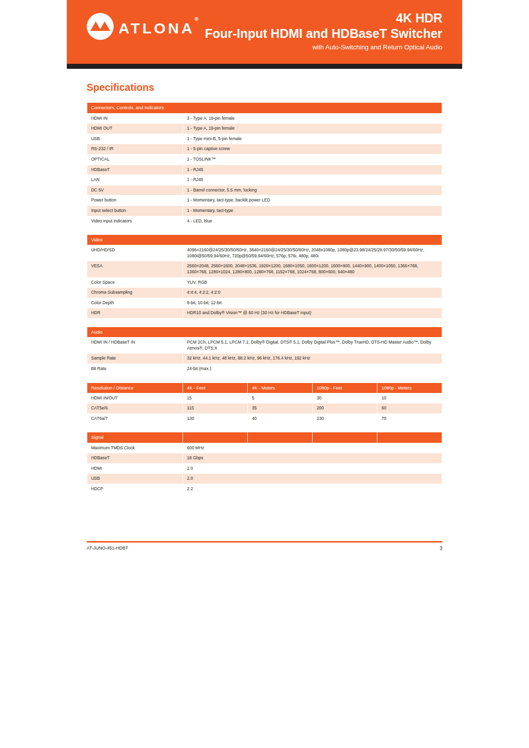ATLONA®
4K HDR
Four-Input HDMI and HDBaseT Switcher
with Auto-Switching and Return Optical Audio
Specifications
| Connectors, Controls, and Indicators |
| --- |
| HDMI IN | 3 - Type A, 19-pin female |
| HDMI OUT | 1 - Type A, 19-pin female |
| USB | 1 - Type mini-B, 5-pin female |
| RS-232 / IR | 1 - 5-pin captive screw |
| OPTICAL | 1 - TOSLINK™ |
| HDBaseT | 1 - RJ45 |
| LAN | 1 - RJ45 |
| DC 5V | 1 - Barrel connector, 5.5 mm, locking |
| Power button | 1 - Momentary, tact-type, backlit power LED |
| Input select button | 1 - Momentary, tact-type |
| Video input indicators | 4 - LED, blue |
| Video |
| --- |
| UHD/HD/SD | 4096×2160@24/25/30/50/60Hz, 3840×2160@24/25/30/50/60Hz, 2048x1080p, 1080p@23.98/24/25/29.97/30/50/59.94/60Hz, 1080i@50/59.94/60Hz, 720p@50/59.94/60Hz, 576p, 576i, 480p, 480i |
| VESA | 2560×2048, 2560×1600, 2048×1536, 1920×1200, 1680×1050, 1600×1200, 1600×900, 1440×900, 1400×1050, 1366×768, 1360×768, 1280×1024, 1280×800, 1280×768, 1152×768, 1024×768, 800×600, 640×480 |
| Color Space | YUV, RGB |
| Chroma Subsampling | 4:4:4, 4:2:2, 4:2:0 |
| Color Depth | 8-bit, 10-bit, 12-bit |
| HDR | HDR10 and Dolby® Vision™ @ 60 Hz (30 Hz for HDBaseT input) |
| Audio |
| --- |
| HDMI IN / HDBaseT IN | PCM 2Ch, LPCM 5.1, LPCM 7.1, Dolby® Digital, DTS® 5.1, Dolby Digital Plus™, Dolby TrueHD, DTS-HD Master Audio™, Dolby Atmos®, DTS:X |
| Sample Rate | 32 kHz, 44.1 kHz, 48 kHz, 88.2 kHz, 96 kHz, 176.4 kHz, 192 kHz |
| Bit Rate | 24-bit (max.) |
| Resolution / Distance | 4K - Feet | 4K - Meters | 1080p - Feet | 1080p - Meters |
| --- | --- | --- | --- | --- |
| HDMI IN/OUT | 15 | 5 | 30 | 10 |
| CAT5e/6 | 115 | 35 | 200 | 60 |
| CAT6a/7 | 130 | 40 | 230 | 70 |
| Signal | | | | |
| --- | --- | --- | --- | --- |
| Maximum TMDS Clock | 600 MHz |
| HDBaseT | 18 Gbps |
| HDMI | 2.0 |
| USB | 2.0 |
| HDCP | 2.2 |
AT-JUNO-451-HDBT
3